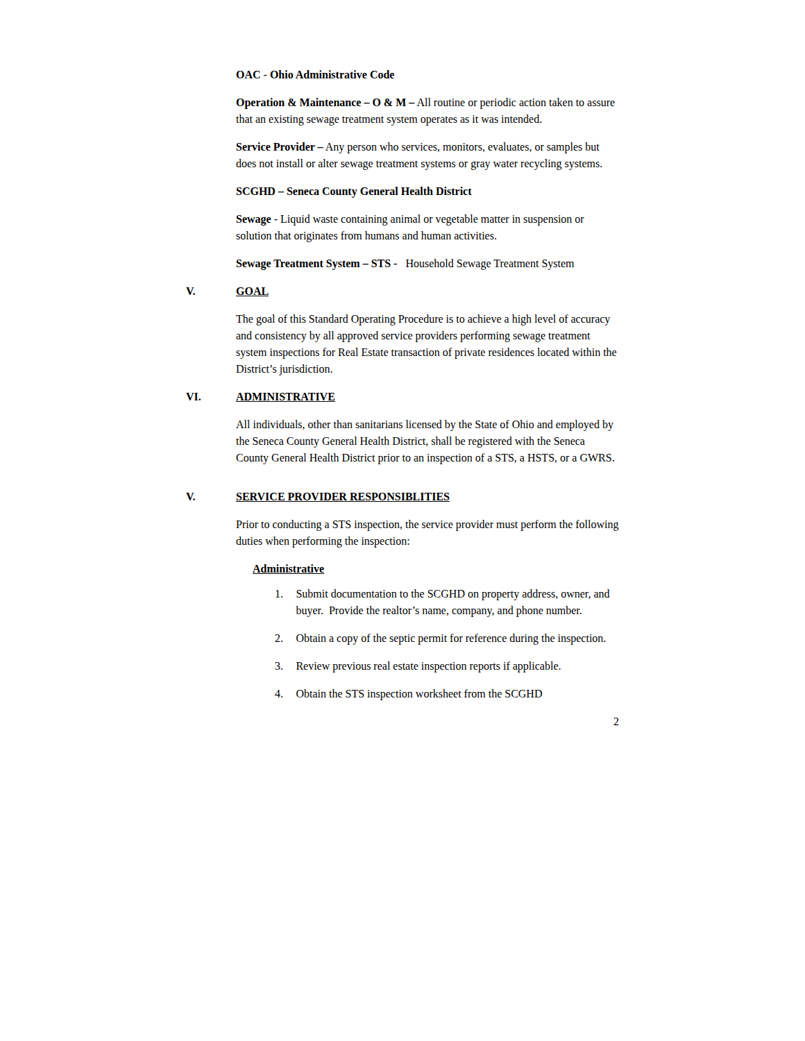OAC - Ohio Administrative Code
Operation & Maintenance – O & M – All routine or periodic action taken to assure that an existing sewage treatment system operates as it was intended.
Service Provider – Any person who services, monitors, evaluates, or samples but does not install or alter sewage treatment systems or gray water recycling systems.
SCGHD – Seneca County General Health District
Sewage - Liquid waste containing animal or vegetable matter in suspension or solution that originates from humans and human activities.
Sewage Treatment System – STS - Household Sewage Treatment System
V. GOAL
The goal of this Standard Operating Procedure is to achieve a high level of accuracy and consistency by all approved service providers performing sewage treatment system inspections for Real Estate transaction of private residences located within the District’s jurisdiction.
VI. ADMINISTRATIVE
All individuals, other than sanitarians licensed by the State of Ohio and employed by the Seneca County General Health District, shall be registered with the Seneca County General Health District prior to an inspection of a STS, a HSTS, or a GWRS.
V. SERVICE PROVIDER RESPONSIBLITIES
Prior to conducting a STS inspection, the service provider must perform the following duties when performing the inspection:
Administrative
Submit documentation to the SCGHD on property address, owner, and buyer. Provide the realtor’s name, company, and phone number.
Obtain a copy of the septic permit for reference during the inspection.
Review previous real estate inspection reports if applicable.
Obtain the STS inspection worksheet from the SCGHD
2